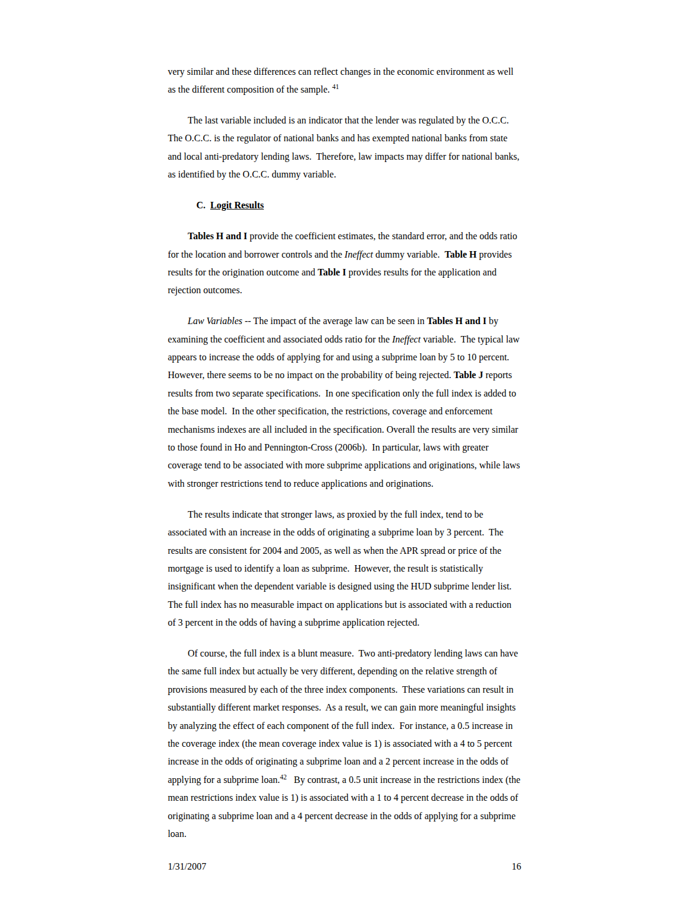very similar and these differences can reflect changes in the economic environment as well as the different composition of the sample. 41
The last variable included is an indicator that the lender was regulated by the O.C.C. The O.C.C. is the regulator of national banks and has exempted national banks from state and local anti-predatory lending laws. Therefore, law impacts may differ for national banks, as identified by the O.C.C. dummy variable.
C. Logit Results
Tables H and I provide the coefficient estimates, the standard error, and the odds ratio for the location and borrower controls and the Ineffect dummy variable. Table H provides results for the origination outcome and Table I provides results for the application and rejection outcomes.
Law Variables -- The impact of the average law can be seen in Tables H and I by examining the coefficient and associated odds ratio for the Ineffect variable. The typical law appears to increase the odds of applying for and using a subprime loan by 5 to 10 percent. However, there seems to be no impact on the probability of being rejected. Table J reports results from two separate specifications. In one specification only the full index is added to the base model. In the other specification, the restrictions, coverage and enforcement mechanisms indexes are all included in the specification. Overall the results are very similar to those found in Ho and Pennington-Cross (2006b). In particular, laws with greater coverage tend to be associated with more subprime applications and originations, while laws with stronger restrictions tend to reduce applications and originations.
The results indicate that stronger laws, as proxied by the full index, tend to be associated with an increase in the odds of originating a subprime loan by 3 percent. The results are consistent for 2004 and 2005, as well as when the APR spread or price of the mortgage is used to identify a loan as subprime. However, the result is statistically insignificant when the dependent variable is designed using the HUD subprime lender list. The full index has no measurable impact on applications but is associated with a reduction of 3 percent in the odds of having a subprime application rejected.
Of course, the full index is a blunt measure. Two anti-predatory lending laws can have the same full index but actually be very different, depending on the relative strength of provisions measured by each of the three index components. These variations can result in substantially different market responses. As a result, we can gain more meaningful insights by analyzing the effect of each component of the full index. For instance, a 0.5 increase in the coverage index (the mean coverage index value is 1) is associated with a 4 to 5 percent increase in the odds of originating a subprime loan and a 2 percent increase in the odds of applying for a subprime loan.42 By contrast, a 0.5 unit increase in the restrictions index (the mean restrictions index value is 1) is associated with a 1 to 4 percent decrease in the odds of originating a subprime loan and a 4 percent decrease in the odds of applying for a subprime loan.
1/31/2007 16